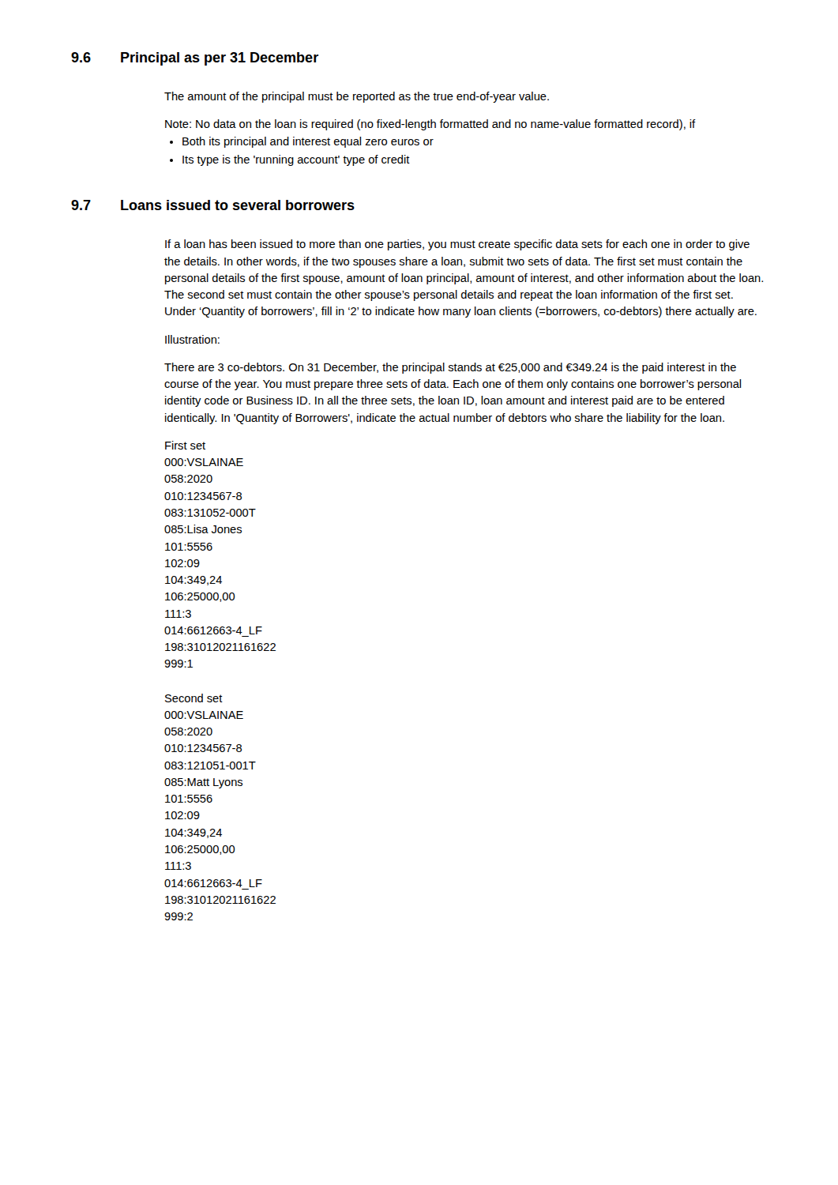9.6 Principal as per 31 December
The amount of the principal must be reported as the true end-of-year value.
Note: No data on the loan is required (no fixed-length formatted and no name-value formatted record), if
Both its principal and interest equal zero euros or
Its type is the 'running account' type of credit
9.7 Loans issued to several borrowers
If a loan has been issued to more than one parties, you must create specific data sets for each one in order to give the details. In other words, if the two spouses share a loan, submit two sets of data. The first set must contain the personal details of the first spouse, amount of loan principal, amount of interest, and other information about the loan. The second set must contain the other spouse’s personal details and repeat the loan information of the first set. Under ‘Quantity of borrowers’, fill in ‘2’ to indicate how many loan clients (=borrowers, co-debtors) there actually are.
Illustration:
There are 3 co-debtors. On 31 December, the principal stands at €25,000 and €349.24 is the paid interest in the course of the year. You must prepare three sets of data. Each one of them only contains one borrower’s personal identity code or Business ID. In all the three sets, the loan ID, loan amount and interest paid are to be entered identically. In 'Quantity of Borrowers', indicate the actual number of debtors who share the liability for the loan.
First set
000:VSLAINAE
058:2020
010:1234567-8
083:131052-000T
085:Lisa Jones
101:5556
102:09
104:349,24
106:25000,00
111:3
014:6612663-4_LF
198:31012021161622
999:1
Second set
000:VSLAINAE
058:2020
010:1234567-8
083:121051-001T
085:Matt Lyons
101:5556
102:09
104:349,24
106:25000,00
111:3
014:6612663-4_LF
198:31012021161622
999:2